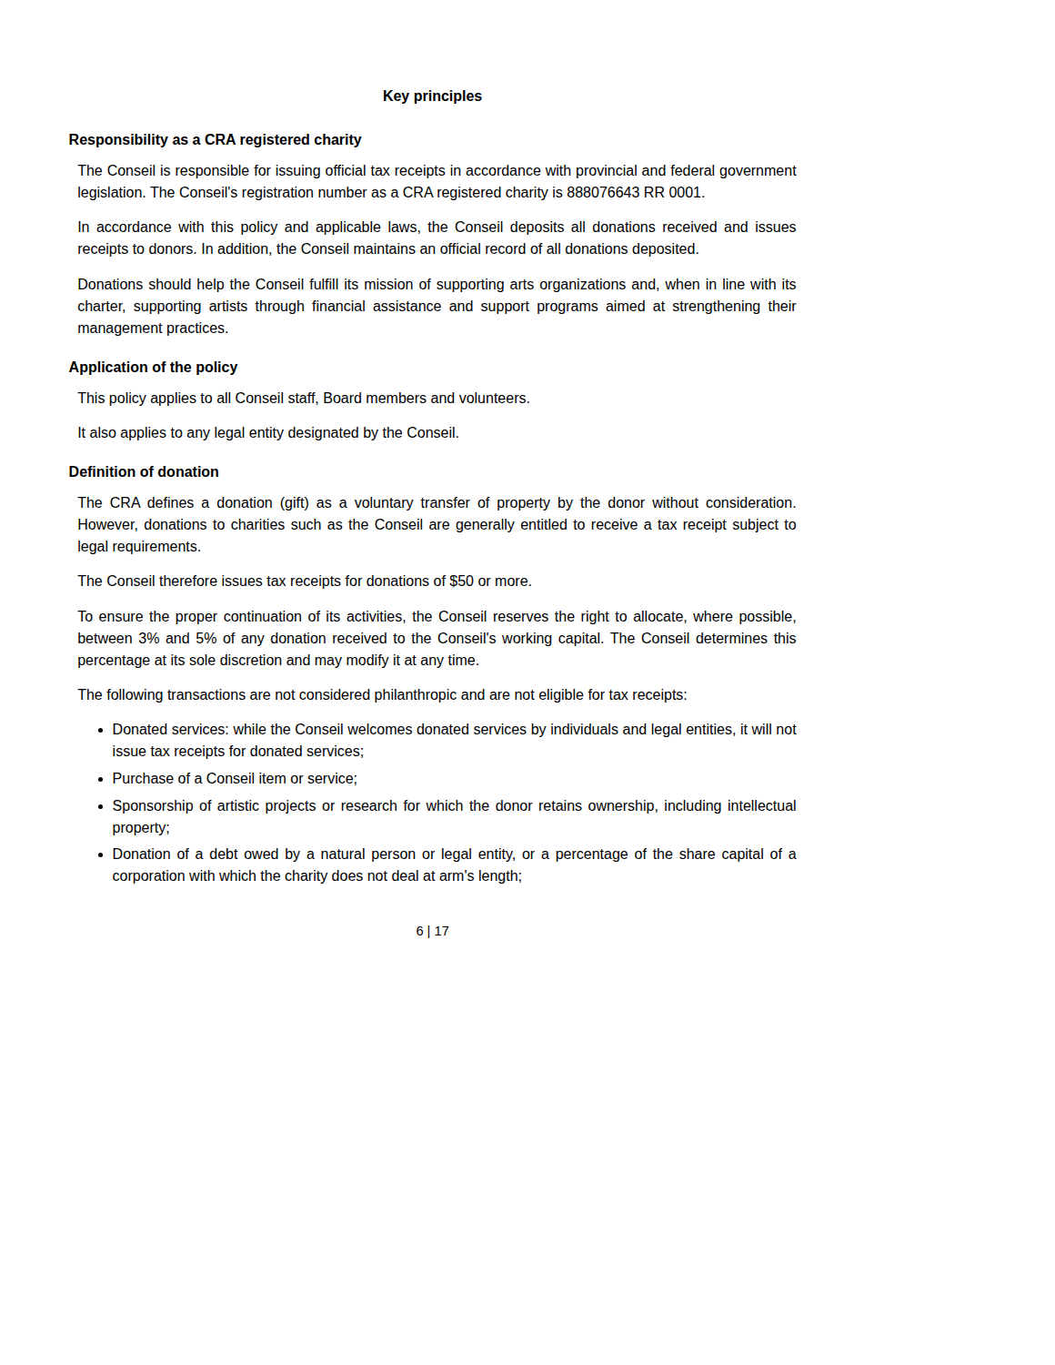Key principles
Responsibility as a CRA registered charity
The Conseil is responsible for issuing official tax receipts in accordance with provincial and federal government legislation. The Conseil's registration number as a CRA registered charity is 888076643 RR 0001.
In accordance with this policy and applicable laws, the Conseil deposits all donations received and issues receipts to donors. In addition, the Conseil maintains an official record of all donations deposited.
Donations should help the Conseil fulfill its mission of supporting arts organizations and, when in line with its charter, supporting artists through financial assistance and support programs aimed at strengthening their management practices.
Application of the policy
This policy applies to all Conseil staff, Board members and volunteers.
It also applies to any legal entity designated by the Conseil.
Definition of donation
The CRA defines a donation (gift) as a voluntary transfer of property by the donor without consideration. However, donations to charities such as the Conseil are generally entitled to receive a tax receipt subject to legal requirements.
The Conseil therefore issues tax receipts for donations of $50 or more.
To ensure the proper continuation of its activities, the Conseil reserves the right to allocate, where possible, between 3% and 5% of any donation received to the Conseil's working capital. The Conseil determines this percentage at its sole discretion and may modify it at any time.
The following transactions are not considered philanthropic and are not eligible for tax receipts:
Donated services: while the Conseil welcomes donated services by individuals and legal entities, it will not issue tax receipts for donated services;
Purchase of a Conseil item or service;
Sponsorship of artistic projects or research for which the donor retains ownership, including intellectual property;
Donation of a debt owed by a natural person or legal entity, or a percentage of the share capital of a corporation with which the charity does not deal at arm's length;
6 | 17